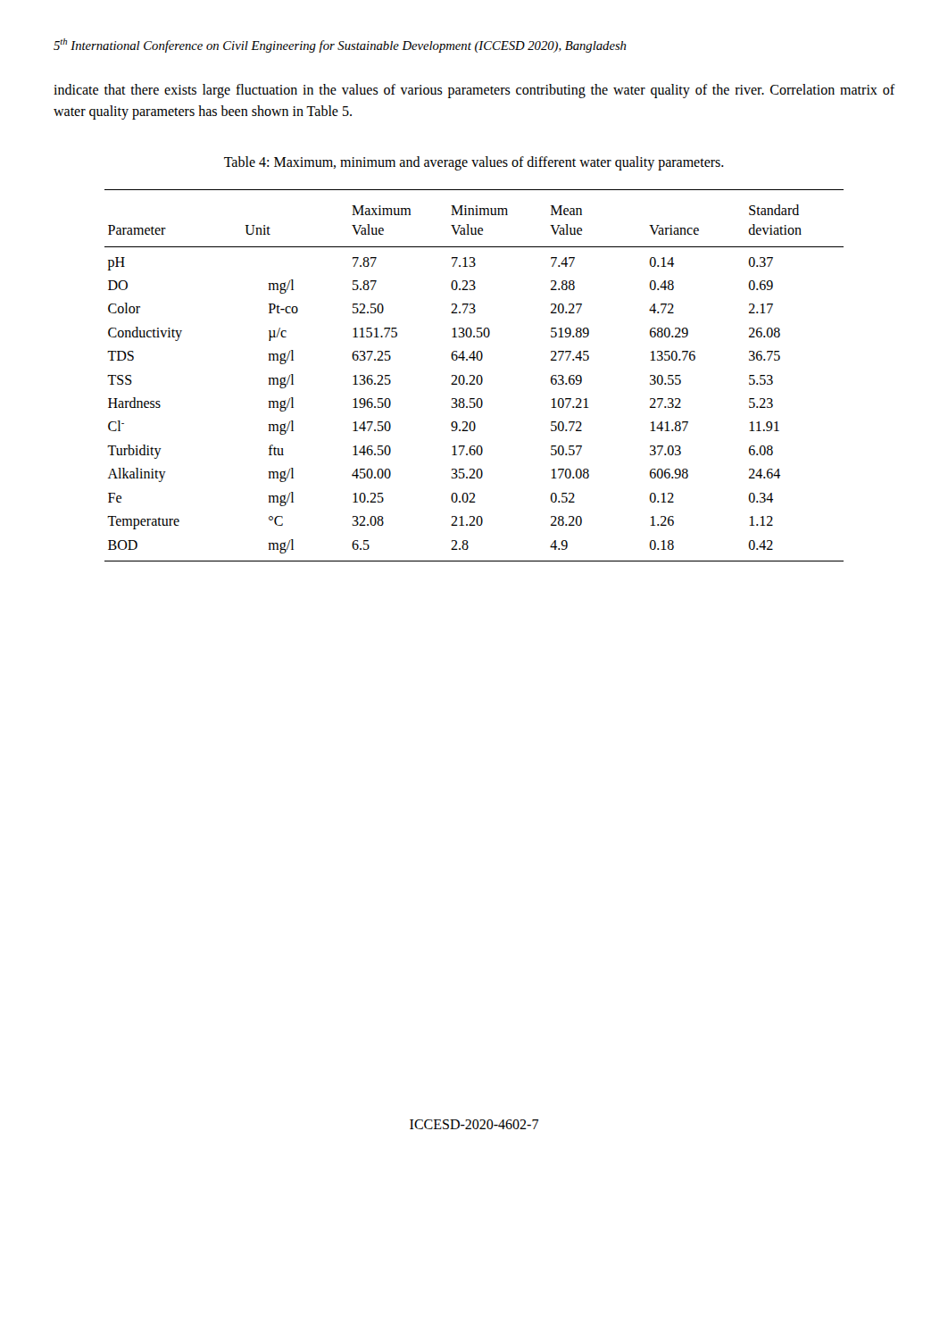5th International Conference on Civil Engineering for Sustainable Development (ICCESD 2020), Bangladesh
indicate that there exists large fluctuation in the values of various parameters contributing the water quality of the river. Correlation matrix of water quality parameters has been shown in Table 5.
Table 4: Maximum, minimum and average values of different water quality parameters.
| Parameter | Unit | Maximum Value | Minimum Value | Mean Value | Variance | Standard deviation |
| --- | --- | --- | --- | --- | --- | --- |
| pH | | 7.87 | 7.13 | 7.47 | 0.14 | 0.37 |
| DO | mg/l | 5.87 | 0.23 | 2.88 | 0.48 | 0.69 |
| Color | Pt-co | 52.50 | 2.73 | 20.27 | 4.72 | 2.17 |
| Conductivity | µ/c | 1151.75 | 130.50 | 519.89 | 680.29 | 26.08 |
| TDS | mg/l | 637.25 | 64.40 | 277.45 | 1350.76 | 36.75 |
| TSS | mg/l | 136.25 | 20.20 | 63.69 | 30.55 | 5.53 |
| Hardness | mg/l | 196.50 | 38.50 | 107.21 | 27.32 | 5.23 |
| Cl - | mg/l | 147.50 | 9.20 | 50.72 | 141.87 | 11.91 |
| Turbidity | ftu | 146.50 | 17.60 | 50.57 | 37.03 | 6.08 |
| Alkalinity | mg/l | 450.00 | 35.20 | 170.08 | 606.98 | 24.64 |
| Fe | mg/l | 10.25 | 0.02 | 0.52 | 0.12 | 0.34 |
| Temperature | °C | 32.08 | 21.20 | 28.20 | 1.26 | 1.12 |
| BOD | mg/l | 6.5 | 2.8 | 4.9 | 0.18 | 0.42 |
ICCESD-2020-4602-7